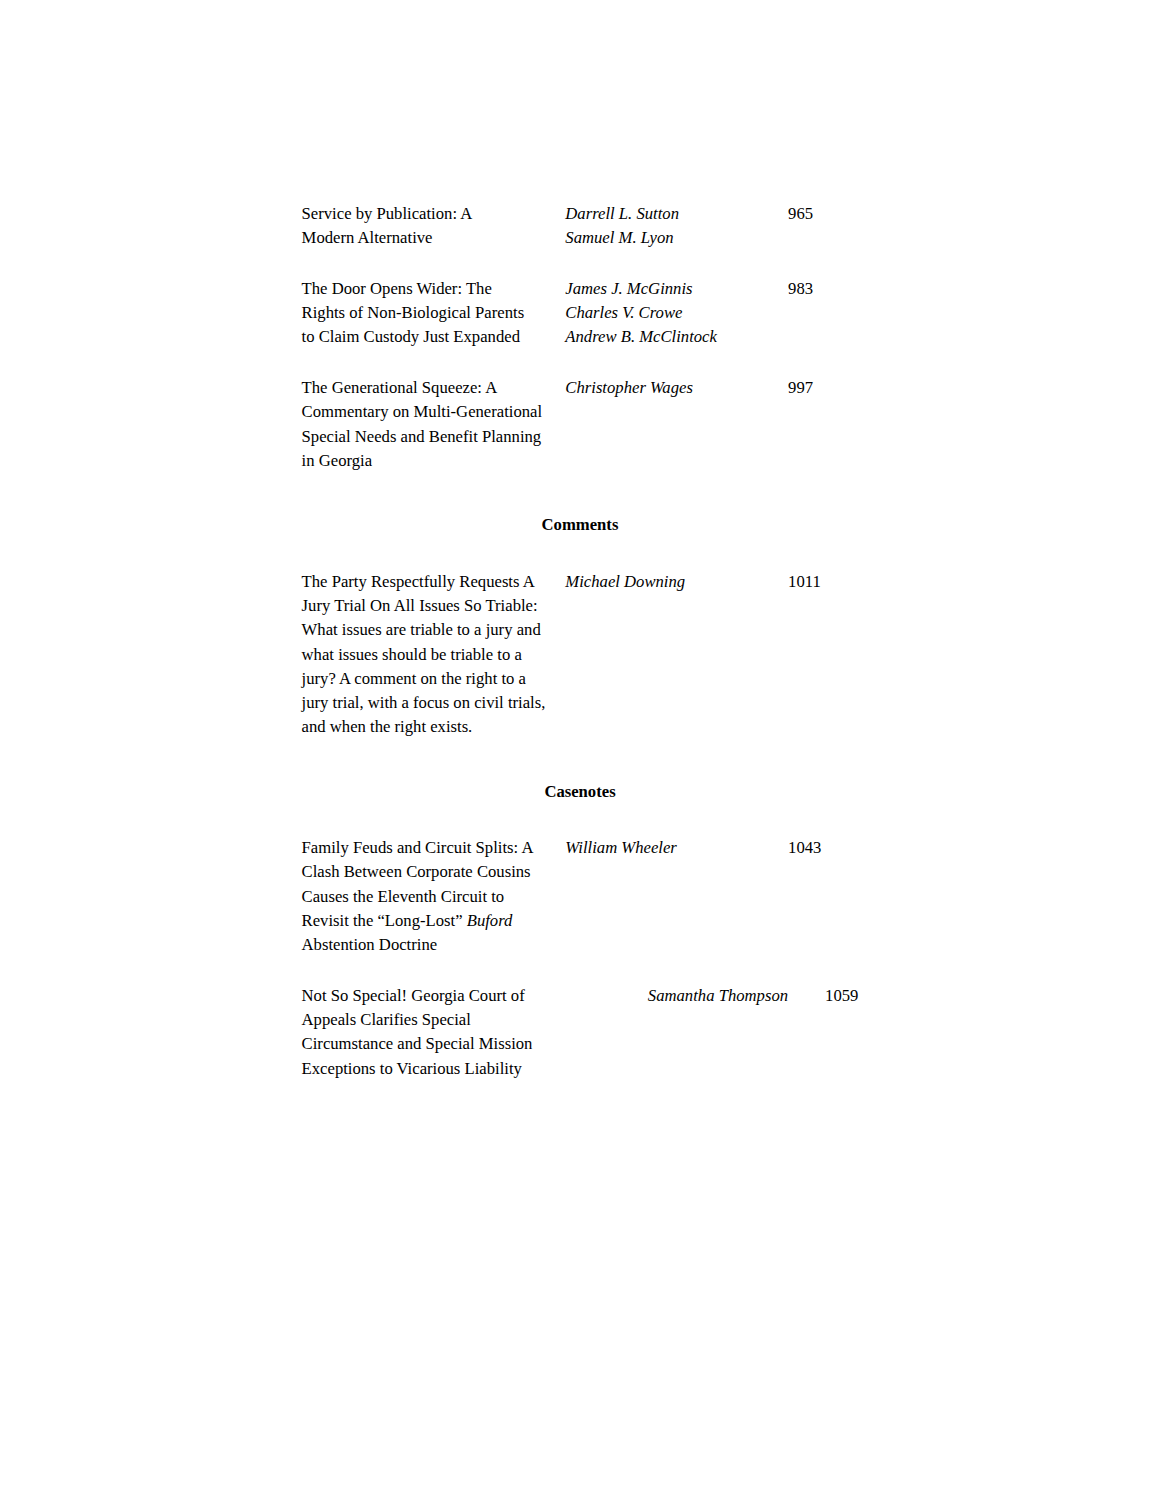| Service by Publication: A Modern Alternative | Darrell L. Sutton Samuel M. Lyon | 965 |
| The Door Opens Wider: The Rights of Non-Biological Parents to Claim Custody Just Expanded | James J. McGinnis Charles V. Crowe Andrew B. McClintock | 983 |
| The Generational Squeeze: A Commentary on Multi-Generational Special Needs and Benefit Planning in Georgia | Christopher Wages | 997 |
| Comments |
| The Party Respectfully Requests A Jury Trial On All Issues So Triable: What issues are triable to a jury and what issues should be triable to a jury? A comment on the right to a jury trial, with a focus on civil trials, and when the right exists. | Michael Downing | 1011 |
| Casenotes |
| Family Feuds and Circuit Splits: A Clash Between Corporate Cousins Causes the Eleventh Circuit to Revisit the “Long-Lost” Buford Abstention Doctrine | William Wheeler | 1043 |
| Not So Special! Georgia Court of Appeals Clarifies Special Circumstance and Special Mission Exceptions to Vicarious Liability | Samantha Thompson | 1059 |